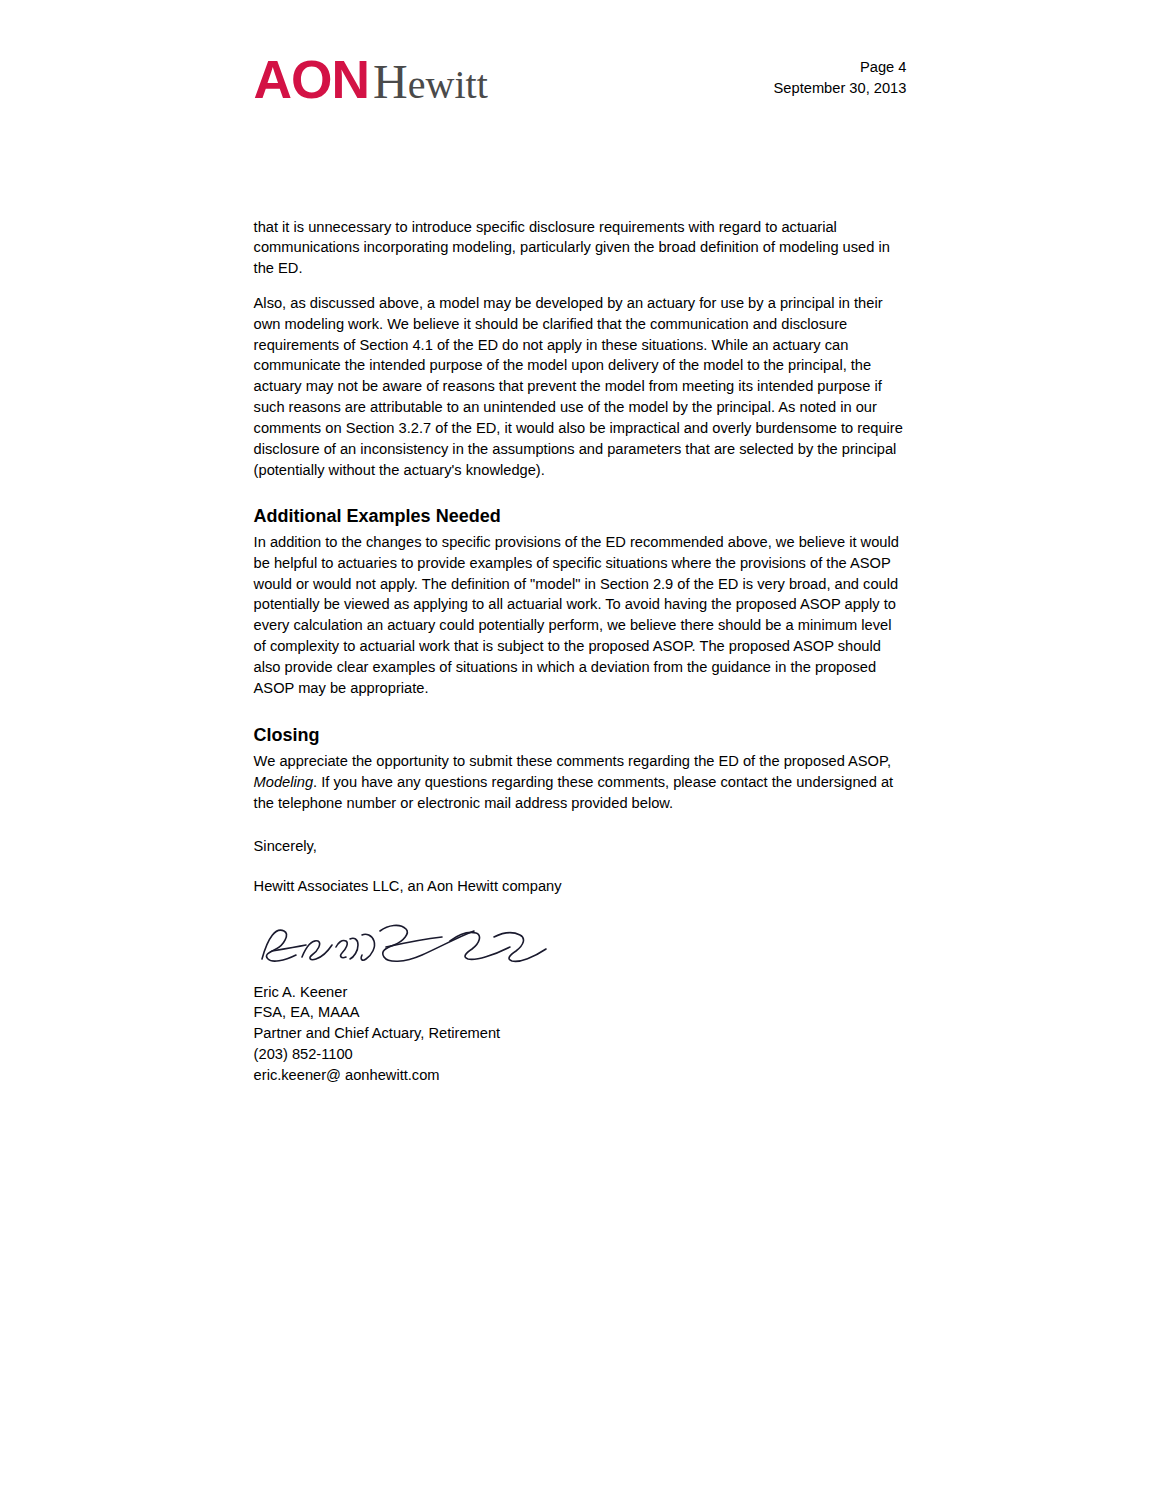AON Hewitt
Page 4
September 30, 2013
that it is unnecessary to introduce specific disclosure requirements with regard to actuarial communications incorporating modeling, particularly given the broad definition of modeling used in the ED.
Also, as discussed above, a model may be developed by an actuary for use by a principal in their own modeling work. We believe it should be clarified that the communication and disclosure requirements of Section 4.1 of the ED do not apply in these situations. While an actuary can communicate the intended purpose of the model upon delivery of the model to the principal, the actuary may not be aware of reasons that prevent the model from meeting its intended purpose if such reasons are attributable to an unintended use of the model by the principal. As noted in our comments on Section 3.2.7 of the ED, it would also be impractical and overly burdensome to require disclosure of an inconsistency in the assumptions and parameters that are selected by the principal (potentially without the actuary's knowledge).
Additional Examples Needed
In addition to the changes to specific provisions of the ED recommended above, we believe it would be helpful to actuaries to provide examples of specific situations where the provisions of the ASOP would or would not apply. The definition of "model" in Section 2.9 of the ED is very broad, and could potentially be viewed as applying to all actuarial work. To avoid having the proposed ASOP apply to every calculation an actuary could potentially perform, we believe there should be a minimum level of complexity to actuarial work that is subject to the proposed ASOP. The proposed ASOP should also provide clear examples of situations in which a deviation from the guidance in the proposed ASOP may be appropriate.
Closing
We appreciate the opportunity to submit these comments regarding the ED of the proposed ASOP, Modeling. If you have any questions regarding these comments, please contact the undersigned at the telephone number or electronic mail address provided below.
Sincerely,
Hewitt Associates LLC, an Aon Hewitt company
Eric A. Keener
FSA, EA, MAAA
Partner and Chief Actuary, Retirement
(203) 852-1100
eric.keener@ aonhewitt.com